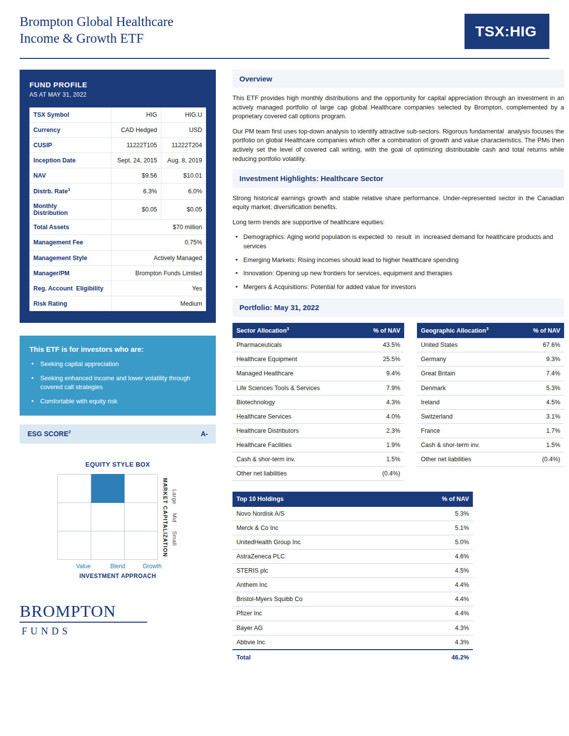Brompton Global Healthcare
Income & Growth ETF
TSX:HIG
FUND PROFILE
AS AT MAY 31, 2022
| TSX Symbol | HIG | HIG.U |
| Currency | CAD Hedged | USD |
| CUSIP | 11222T105 | 11222T204 |
| Inception Date | Sept. 24, 2015 | Aug. 8, 2019 |
| NAV | $9.56 | $10.01 |
| Distrb. Rate 1 | 6.3% | 6.0% |
| Monthly Distribution | $0.05 | $0.05 |
| Total Assets | $70 million |
| Management Fee | 0.75% |
| Management Style | Actively Managed |
| Manager/PM | Brompton Funds Limited |
| Reg. Account Eligibility | Yes |
| Risk Rating | Medium |
This ETF is for investors who are:
Seeking capital appreciation
Seeking enhanced income and lower volatility through covered call strategies
Comfortable with equity risk
ESG SCORE2 A-
EQUITY STYLE BOX
MARKET CAPITALIZATION
Large Mid Small
Value Blend Growth
INVESTMENT APPROACH
BROMPTON
FUNDS
Overview
This ETF provides high monthly distributions and the opportunity for capital appreciation through an investment in an actively managed portfolio of large cap global Healthcare companies selected by Brompton, complemented by a proprietary covered call options program.
Our PM team first uses top-down analysis to identify attractive sub-sectors. Rigorous fundamental analysis focuses the portfolio on global Healthcare companies which offer a combination of growth and value characteristics. The PMs then actively set the level of covered call writing, with the goal of optimizing distributable cash and total returns while reducing portfolio volatility.
Investment Highlights: Healthcare Sector
Strong historical earnings growth and stable relative share performance. Under-represented sector in the Canadian equity market; diversification benefits.
Long term trends are supportive of healthcare equities:
Demographics: Aging world population is expected to result in increased demand for healthcare products and services
Emerging Markets: Rising incomes should lead to higher healthcare spending
Innovation: Opening up new frontiers for services, equipment and therapies
Mergers & Acquisitions: Potential for added value for investors
Portfolio: May 31, 2022
| Sector Allocation 3 | % of NAV |
| --- | --- |
| Pharmaceuticals | 43.5% |
| Healthcare Equipment | 25.5% |
| Managed Healthcare | 9.4% |
| Life Sciences Tools & Services | 7.9% |
| Biotechnology | 4.3% |
| Healthcare Services | 4.0% |
| Healthcare Distributors | 2.3% |
| Healthcare Facilities | 1.9% |
| Cash & shor-term inv. | 1.5% |
| Other net liabilities | (0.4%) |
| Geographic Allocation 3 | % of NAV |
| --- | --- |
| United States | 67.6% |
| Germany | 9.3% |
| Great Britain | 7.4% |
| Denmark | 5.3% |
| Ireland | 4.5% |
| Switzerland | 3.1% |
| France | 1.7% |
| Cash & shor-term inv. | 1.5% |
| Other net liabilities | (0.4%) |
| Top 10 Holdings | % of NAV |
| --- | --- |
| Novo Nordisk A/S | 5.3% |
| Merck & Co Inc | 5.1% |
| UnitedHealth Group Inc | 5.0% |
| AstraZeneca PLC | 4.6% |
| STERIS plc | 4.5% |
| Anthem Inc | 4.4% |
| Bristol-Myers Squibb Co | 4.4% |
| Pfizer Inc | 4.4% |
| Bayer AG | 4.3% |
| Abbvie Inc | 4.3% |
| Total | 46.2% |